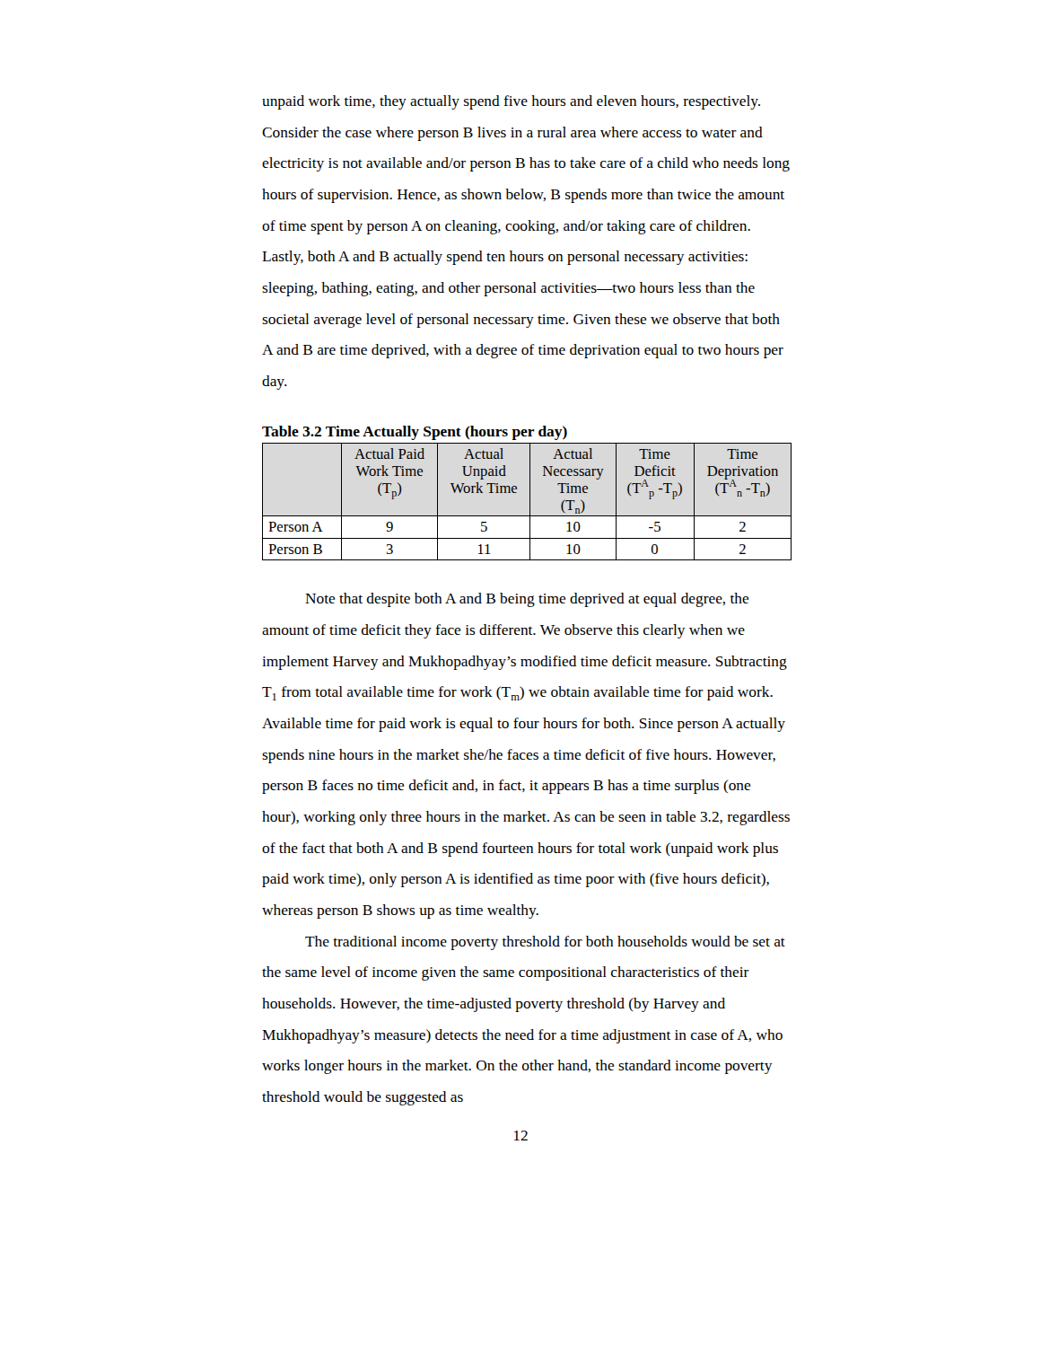unpaid work time, they actually spend five hours and eleven hours, respectively. Consider the case where person B lives in a rural area where access to water and electricity is not available and/or person B has to take care of a child who needs long hours of supervision. Hence, as shown below, B spends more than twice the amount of time spent by person A on cleaning, cooking, and/or taking care of children. Lastly, both A and B actually spend ten hours on personal necessary activities: sleeping, bathing, eating, and other personal activities—two hours less than the societal average level of personal necessary time. Given these we observe that both A and B are time deprived, with a degree of time deprivation equal to two hours per day.
Table 3.2 Time Actually Spent (hours per day)
| | Actual Paid Work Time (T p ) | Actual Unpaid Work Time | Actual Necessary Time (T n ) | Time Deficit (T A p -T p ) | Time Deprivation (T A n -T n ) |
| --- | --- | --- | --- | --- | --- |
| Person A | 9 | 5 | 10 | -5 | 2 |
| Person B | 3 | 11 | 10 | 0 | 2 |
Note that despite both A and B being time deprived at equal degree, the amount of time deficit they face is different. We observe this clearly when we implement Harvey and Mukhopadhyay’s modified time deficit measure. Subtracting T1 from total available time for work (Tm) we obtain available time for paid work. Available time for paid work is equal to four hours for both. Since person A actually spends nine hours in the market she/he faces a time deficit of five hours. However, person B faces no time deficit and, in fact, it appears B has a time surplus (one hour), working only three hours in the market. As can be seen in table 3.2, regardless of the fact that both A and B spend fourteen hours for total work (unpaid work plus paid work time), only person A is identified as time poor with (five hours deficit), whereas person B shows up as time wealthy.
The traditional income poverty threshold for both households would be set at the same level of income given the same compositional characteristics of their households. However, the time-adjusted poverty threshold (by Harvey and Mukhopadhyay’s measure) detects the need for a time adjustment in case of A, who works longer hours in the market. On the other hand, the standard income poverty threshold would be suggested as
12